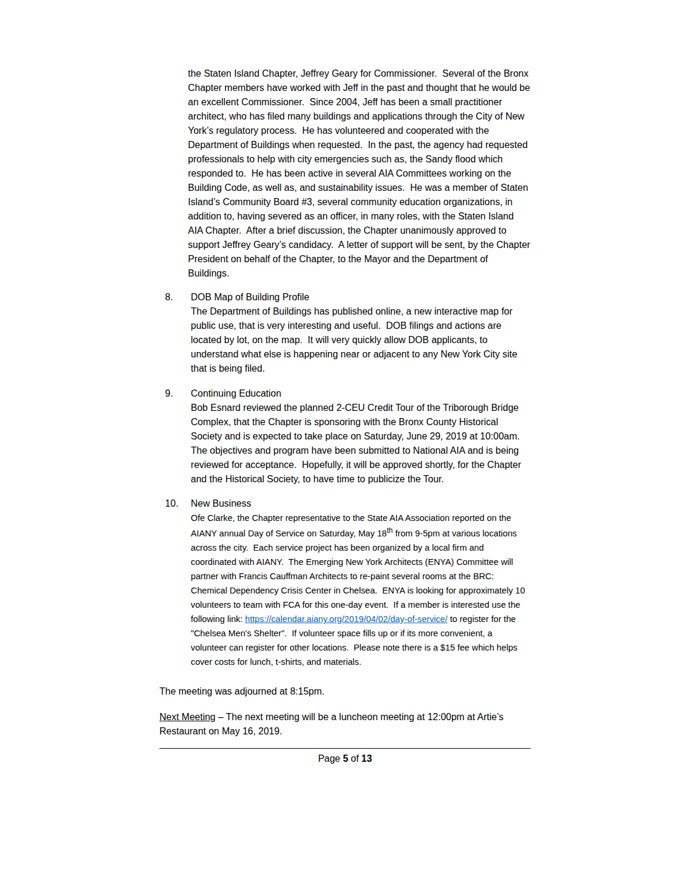the Staten Island Chapter, Jeffrey Geary for Commissioner. Several of the Bronx Chapter members have worked with Jeff in the past and thought that he would be an excellent Commissioner. Since 2004, Jeff has been a small practitioner architect, who has filed many buildings and applications through the City of New York’s regulatory process. He has volunteered and cooperated with the Department of Buildings when requested. In the past, the agency had requested professionals to help with city emergencies such as, the Sandy flood which responded to. He has been active in several AIA Committees working on the Building Code, as well as, and sustainability issues. He was a member of Staten Island’s Community Board #3, several community education organizations, in addition to, having severed as an officer, in many roles, with the Staten Island AIA Chapter. After a brief discussion, the Chapter unanimously approved to support Jeffrey Geary’s candidacy. A letter of support will be sent, by the Chapter President on behalf of the Chapter, to the Mayor and the Department of Buildings.
8. DOB Map of Building Profile The Department of Buildings has published online, a new interactive map for public use, that is very interesting and useful. DOB filings and actions are located by lot, on the map. It will very quickly allow DOB applicants, to understand what else is happening near or adjacent to any New York City site that is being filed.
9. Continuing Education Bob Esnard reviewed the planned 2-CEU Credit Tour of the Triborough Bridge Complex, that the Chapter is sponsoring with the Bronx County Historical Society and is expected to take place on Saturday, June 29, 2019 at 10:00am. The objectives and program have been submitted to National AIA and is being reviewed for acceptance. Hopefully, it will be approved shortly, for the Chapter and the Historical Society, to have time to publicize the Tour.
10. New Business Ofe Clarke, the Chapter representative to the State AIA Association reported on the AIANY annual Day of Service on Saturday, May 18th from 9-5pm at various locations across the city. Each service project has been organized by a local firm and coordinated with AIANY. The Emerging New York Architects (ENYA) Committee will partner with Francis Cauffman Architects to re-paint several rooms at the BRC: Chemical Dependency Crisis Center in Chelsea. ENYA is looking for approximately 10 volunteers to team with FCA for this one-day event. If a member is interested use the following link: https://calendar.aiany.org/2019/04/02/day-of-service/ to register for the "Chelsea Men's Shelter". If volunteer space fills up or if its more convenient, a volunteer can register for other locations. Please note there is a $15 fee which helps cover costs for lunch, t-shirts, and materials.
The meeting was adjourned at 8:15pm.
Next Meeting – The next meeting will be a luncheon meeting at 12:00pm at Artie’s Restaurant on May 16, 2019.
Page 5 of 13